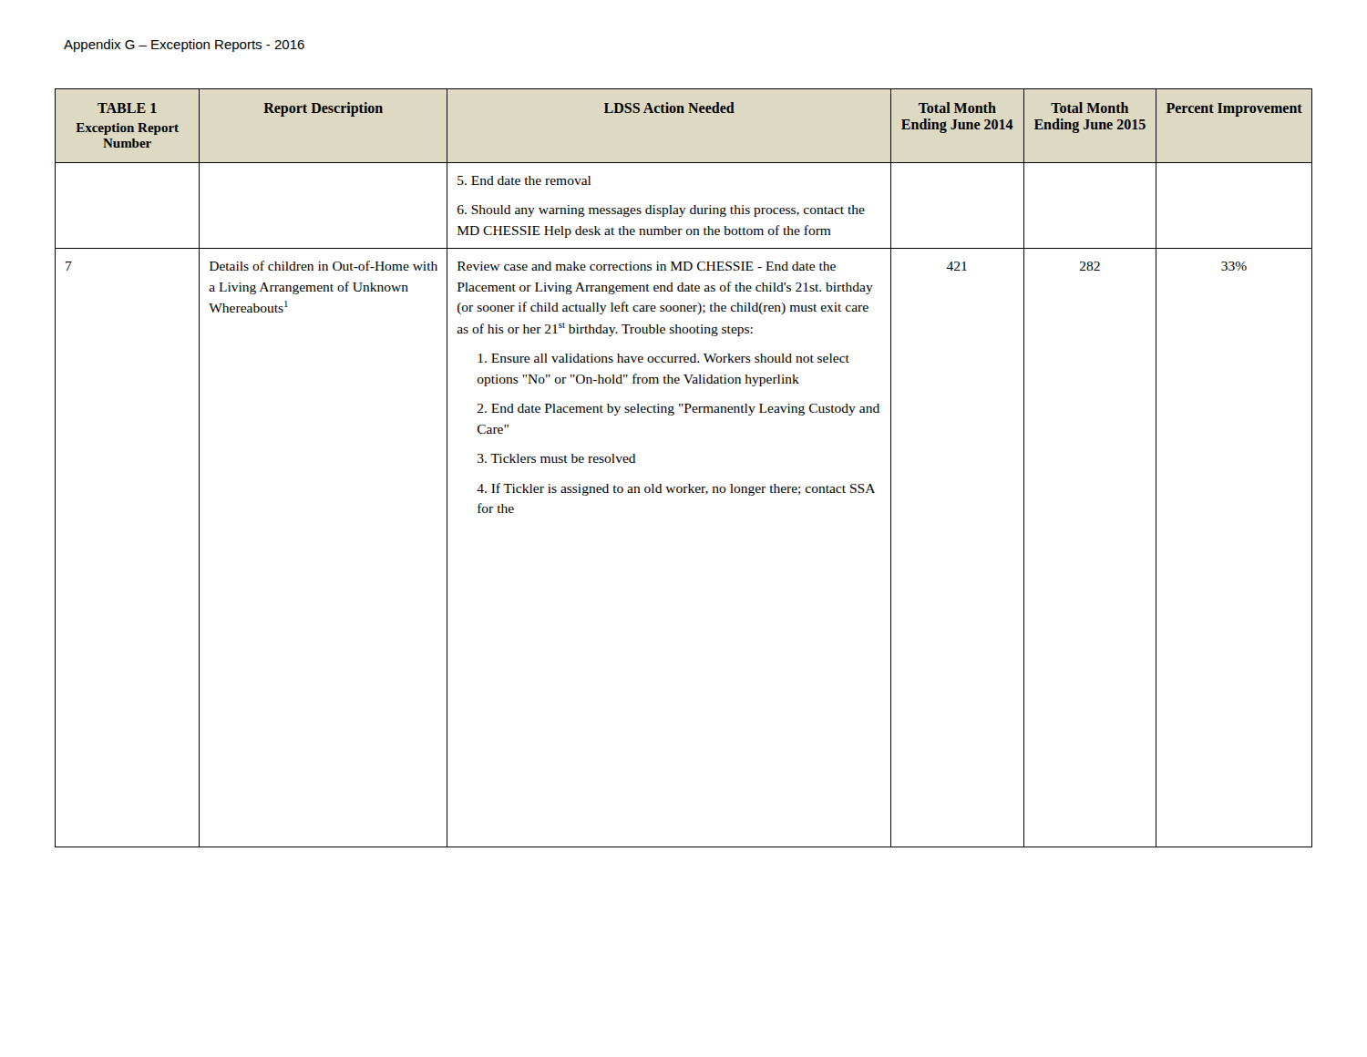Appendix G – Exception Reports - 2016
| TABLE 1 Exception Report Number | Report Description | LDSS Action Needed | Total Month Ending June 2014 | Total Month Ending June 2015 | Percent Improvement |
| --- | --- | --- | --- | --- | --- |
| | | 5. End date the removal 6. Should any warning messages display during this process, contact the MD CHESSIE Help desk at the number on the bottom of the form | | | |
| 7 | Details of children in Out-of-Home with a Living Arrangement of Unknown Whereabouts 1 | Review case and make corrections in MD CHESSIE - End date the Placement or Living Arrangement end date as of the child's 21st. birthday (or sooner if child actually left care sooner); the child(ren) must exit care as of his or her 21 st birthday. Trouble shooting steps: 1. Ensure all validations have occurred. Workers should not select options "No" or "On-hold" from the Validation hyperlink 2. End date Placement by selecting "Permanently Leaving Custody and Care" 3. Ticklers must be resolved 4. If Tickler is assigned to an old worker, no longer there; contact SSA for the | 421 | 282 | 33% |